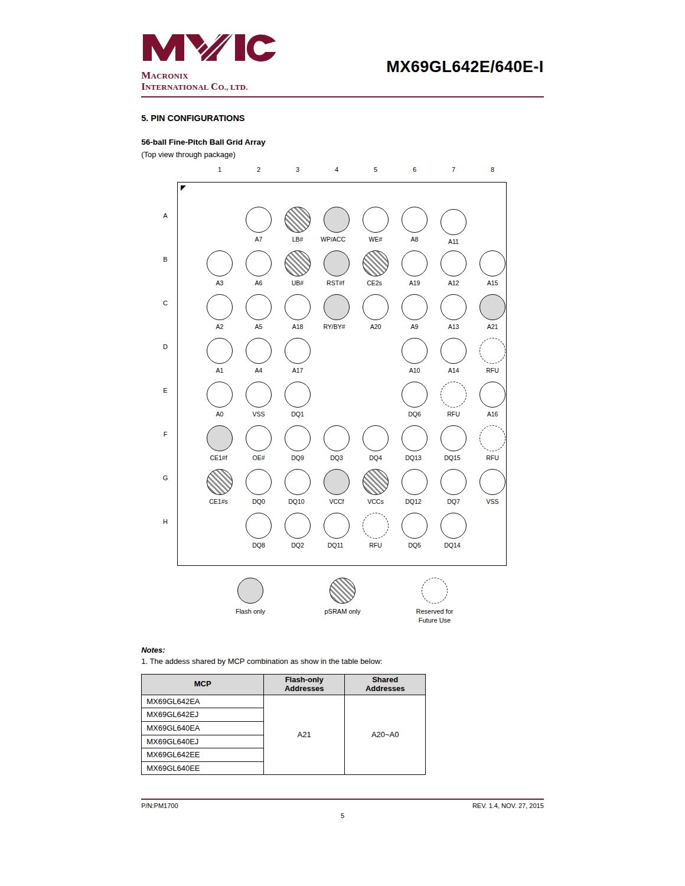MACRONIX
INTERNATIONAL CO., L TD.
MX69GL642E/640E-I
5. PIN CONFIGURATIONS
56-ball Fine-Pitch Ball Grid Array
(Top view through package)
1
2
3
4
5
6
7
8
A
B
C
D
E
F
G
H
A7
LB#
WP/ACC
WE#
A8
A11
A3
A6
UB#
RST#f
CE2s
A19
A12
A15
A2
A5
A18
RY/BY#
A20
A9
A13
A21
A1
A4
A17
A10
A14
RFU
A0
VSS
DQ1
DQ6
RFU
A16
CE1#f
OE#
DQ9
DQ3
DQ4
DQ13
DQ15
RFU
CE1#s
DQ0
DQ10
VCCf
VCCs
DQ12
DQ7
VSS
DQ8
DQ2
DQ11
RFU
DQ5
DQ14
Flash only
pSRAM only
Reserved for
Future Use
Notes:
1. The addess shared by MCP combination as show in the table below:
| MCP | Flash-only Addresses | Shared Addresses |
| --- | --- | --- |
| MX69GL642EA | A21 | A20~A0 |
| MX69GL642EJ |
| MX69GL640EA |
| MX69GL640EJ |
| MX69GL642EE |
| MX69GL640EE |
P/N:PM1700
REV. 1.4, NOV. 27, 2015
5